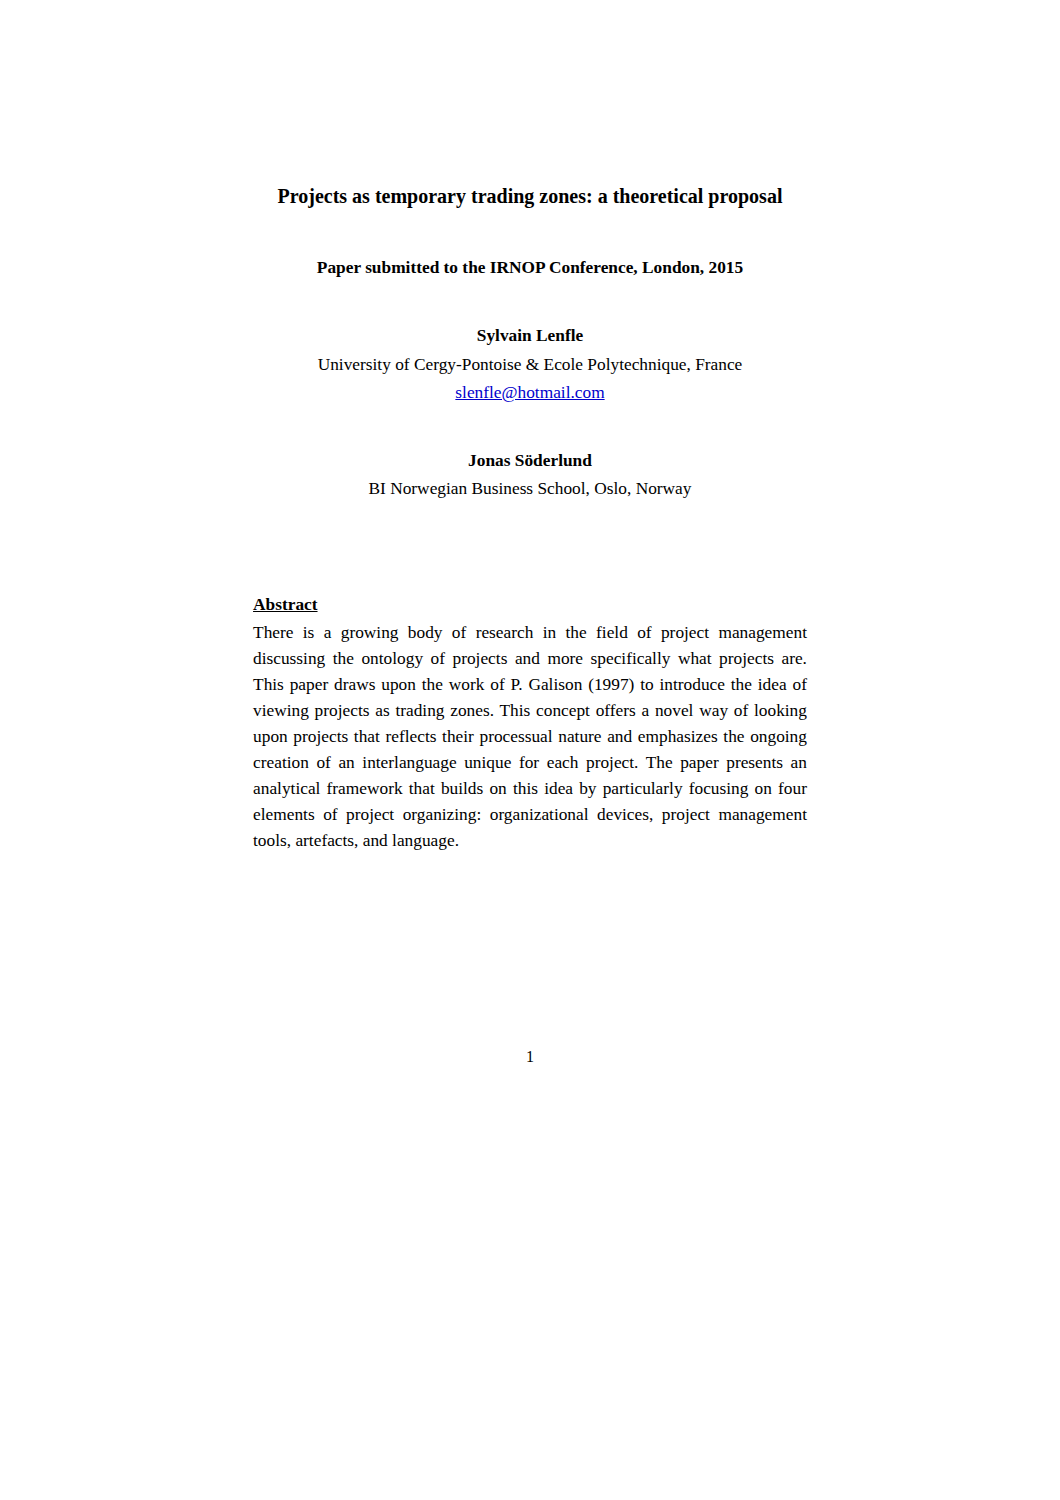Projects as temporary trading zones: a theoretical proposal
Paper submitted to the IRNOP Conference, London, 2015
Sylvain Lenfle
University of Cergy-Pontoise & Ecole Polytechnique, France
slenfle@hotmail.com
Jonas Söderlund
BI Norwegian Business School, Oslo, Norway
Abstract
There is a growing body of research in the field of project management discussing the ontology of projects and more specifically what projects are. This paper draws upon the work of P. Galison (1997) to introduce the idea of viewing projects as trading zones. This concept offers a novel way of looking upon projects that reflects their processual nature and emphasizes the ongoing creation of an interlanguage unique for each project. The paper presents an analytical framework that builds on this idea by particularly focusing on four elements of project organizing: organizational devices, project management tools, artefacts, and language.
1